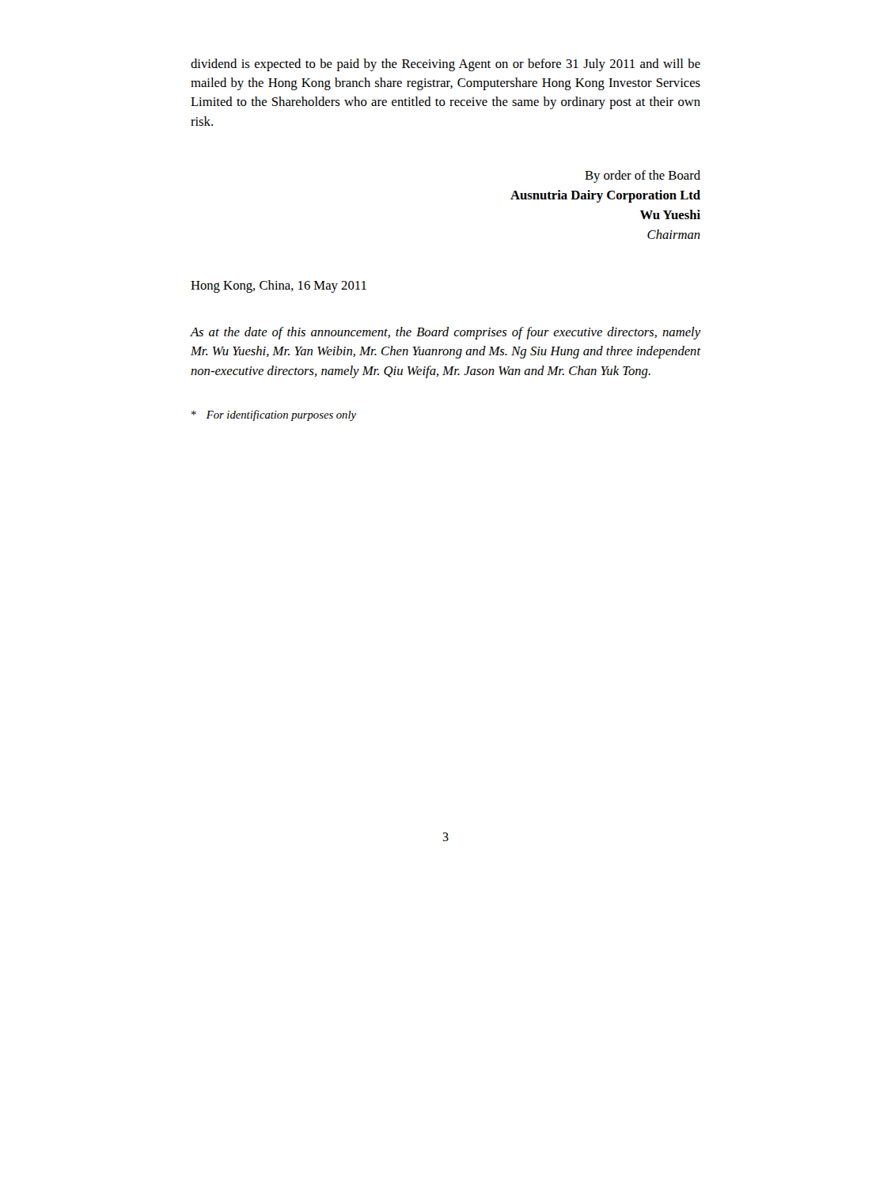dividend is expected to be paid by the Receiving Agent on or before 31 July 2011 and will be mailed by the Hong Kong branch share registrar, Computershare Hong Kong Investor Services Limited to the Shareholders who are entitled to receive the same by ordinary post at their own risk.
By order of the Board Ausnutria Dairy Corporation Ltd Wu Yueshi Chairman
Hong Kong, China, 16 May 2011
As at the date of this announcement, the Board comprises of four executive directors, namely Mr. Wu Yueshi, Mr. Yan Weibin, Mr. Chen Yuanrong and Ms. Ng Siu Hung and three independent non-executive directors, namely Mr. Qiu Weifa, Mr. Jason Wan and Mr. Chan Yuk Tong.
*For identification purposes only
3